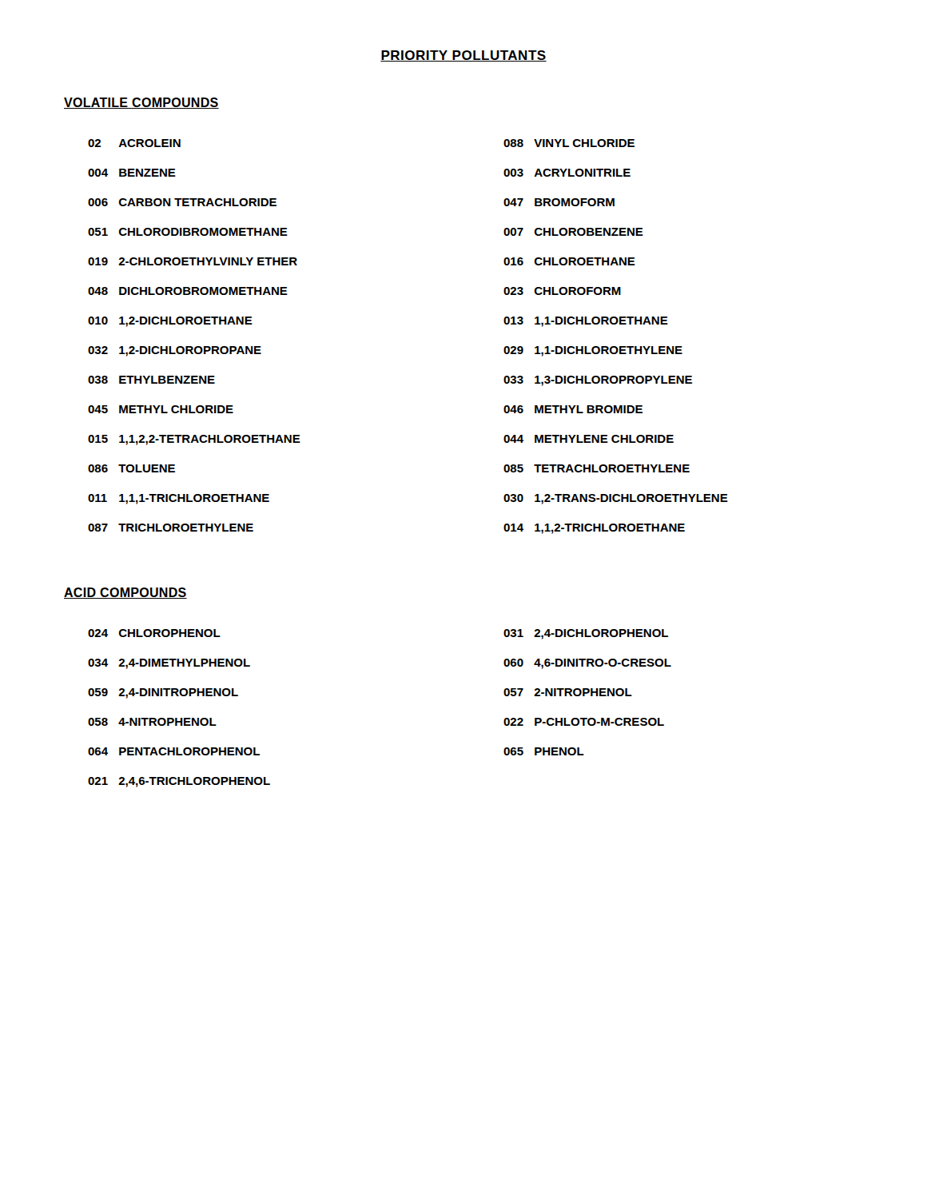PRIORITY POLLUTANTS
VOLATILE COMPOUNDS
| 02 ACROLEIN | 088 VINYL CHLORIDE |
| 004 BENZENE | 003 ACRYLONITRILE |
| 006 CARBON TETRACHLORIDE | 047 BROMOFORM |
| 051 CHLORODIBROMOMETHANE | 007 CHLOROBENZENE |
| 019 2-CHLOROETHYLVINLY ETHER | 016 CHLOROETHANE |
| 048 DICHLOROBROMOMETHANE | 023 CHLOROFORM |
| 010 1,2-DICHLOROETHANE | 013 1,1-DICHLOROETHANE |
| 032 1,2-DICHLOROPROPANE | 029 1,1-DICHLOROETHYLENE |
| 038 ETHYLBENZENE | 033 1,3-DICHLOROPROPYLENE |
| 045 METHYL CHLORIDE | 046 METHYL BROMIDE |
| 015 1,1,2,2-TETRACHLOROETHANE | 044 METHYLENE CHLORIDE |
| 086 TOLUENE | 085 TETRACHLOROETHYLENE |
| 011 1,1,1-TRICHLOROETHANE | 030 1,2-TRANS-DICHLOROETHYLENE |
| 087 TRICHLOROETHYLENE | 014 1,1,2-TRICHLOROETHANE |
ACID COMPOUNDS
| 024 CHLOROPHENOL | 031 2,4-DICHLOROPHENOL |
| 034 2,4-DIMETHYLPHENOL | 060 4,6-DINITRO-O-CRESOL |
| 059 2,4-DINITROPHENOL | 057 2-NITROPHENOL |
| 058 4-NITROPHENOL | 022 P-CHLOTO-M-CRESOL |
| 064 PENTACHLOROPHENOL | 065 PHENOL |
| 021 2,4,6-TRICHLOROPHENOL | |